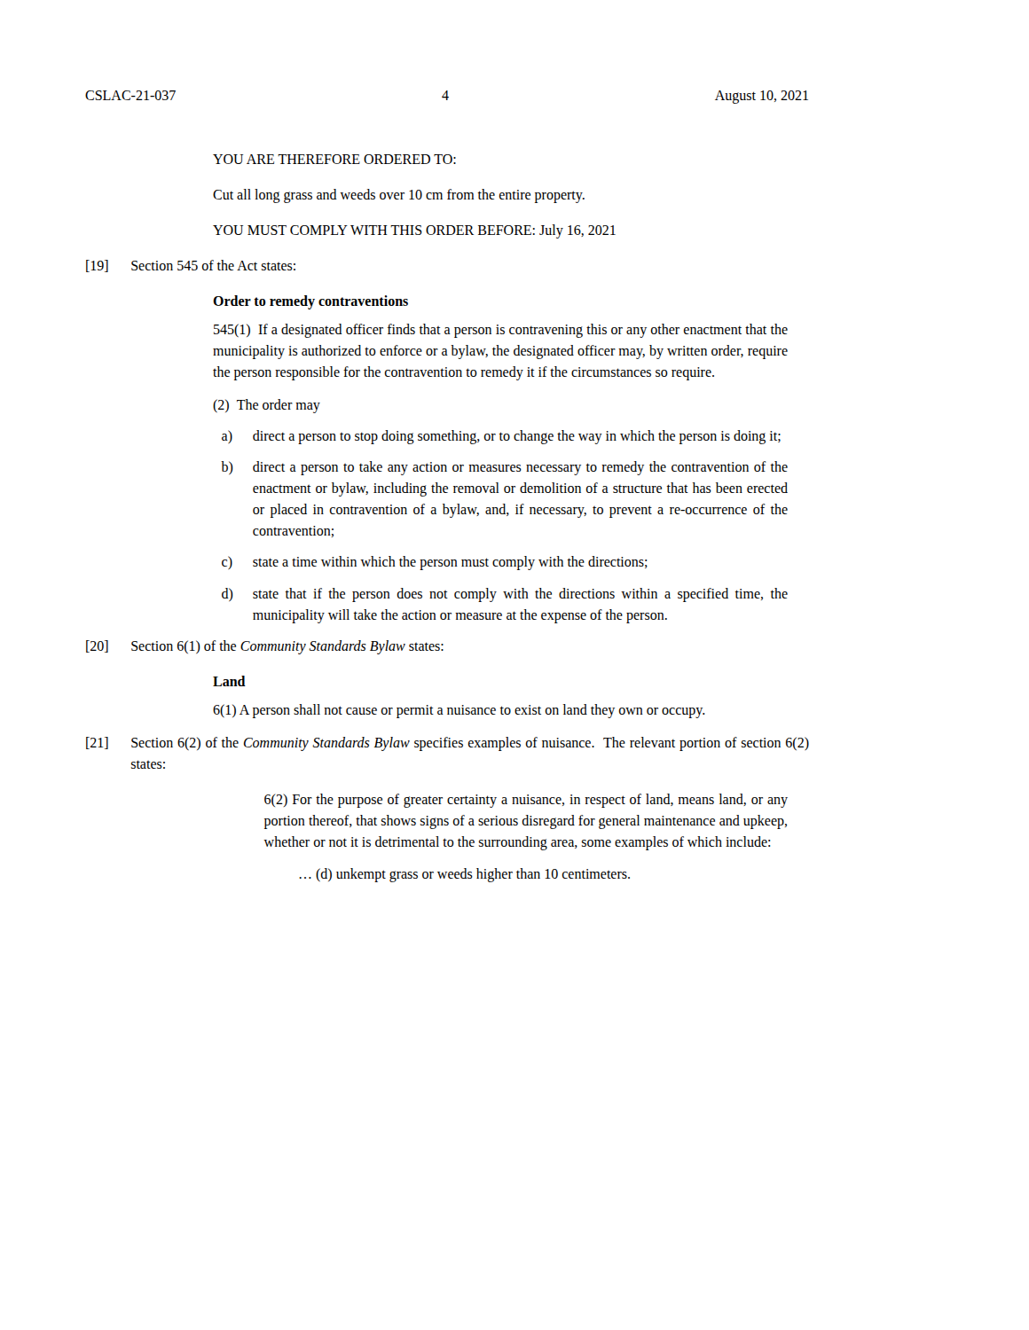CSLAC-21-037
4
August 10, 2021
YOU ARE THEREFORE ORDERED TO:
Cut all long grass and weeds over 10 cm from the entire property.
YOU MUST COMPLY WITH THIS ORDER BEFORE: July 16, 2021
[19]
Section 545 of the Act states:
Order to remedy contraventions
545(1) If a designated officer finds that a person is contravening this or any other enactment that the municipality is authorized to enforce or a bylaw, the designated officer may, by written order, require the person responsible for the contravention to remedy it if the circumstances so require.
(2) The order may
a)
direct a person to stop doing something, or to change the way in which the person is doing it;
b)
direct a person to take any action or measures necessary to remedy the contravention of the enactment or bylaw, including the removal or demolition of a structure that has been erected or placed in contravention of a bylaw, and, if necessary, to prevent a re‑occurrence of the contravention;
c)
state a time within which the person must comply with the directions;
d)
state that if the person does not comply with the directions within a specified time, the municipality will take the action or measure at the expense of the person.
[20]
Section 6(1) of the Community Standards Bylaw states:
Land
6(1) A person shall not cause or permit a nuisance to exist on land they own or occupy.
[21]
Section 6(2) of the Community Standards Bylaw specifies examples of nuisance. The relevant portion of section 6(2) states:
6(2) For the purpose of greater certainty a nuisance, in respect of land, means land, or any portion thereof, that shows signs of a serious disregard for general maintenance and upkeep, whether or not it is detrimental to the surrounding area, some examples of which include:
… (d) unkempt grass or weeds higher than 10 centimeters.